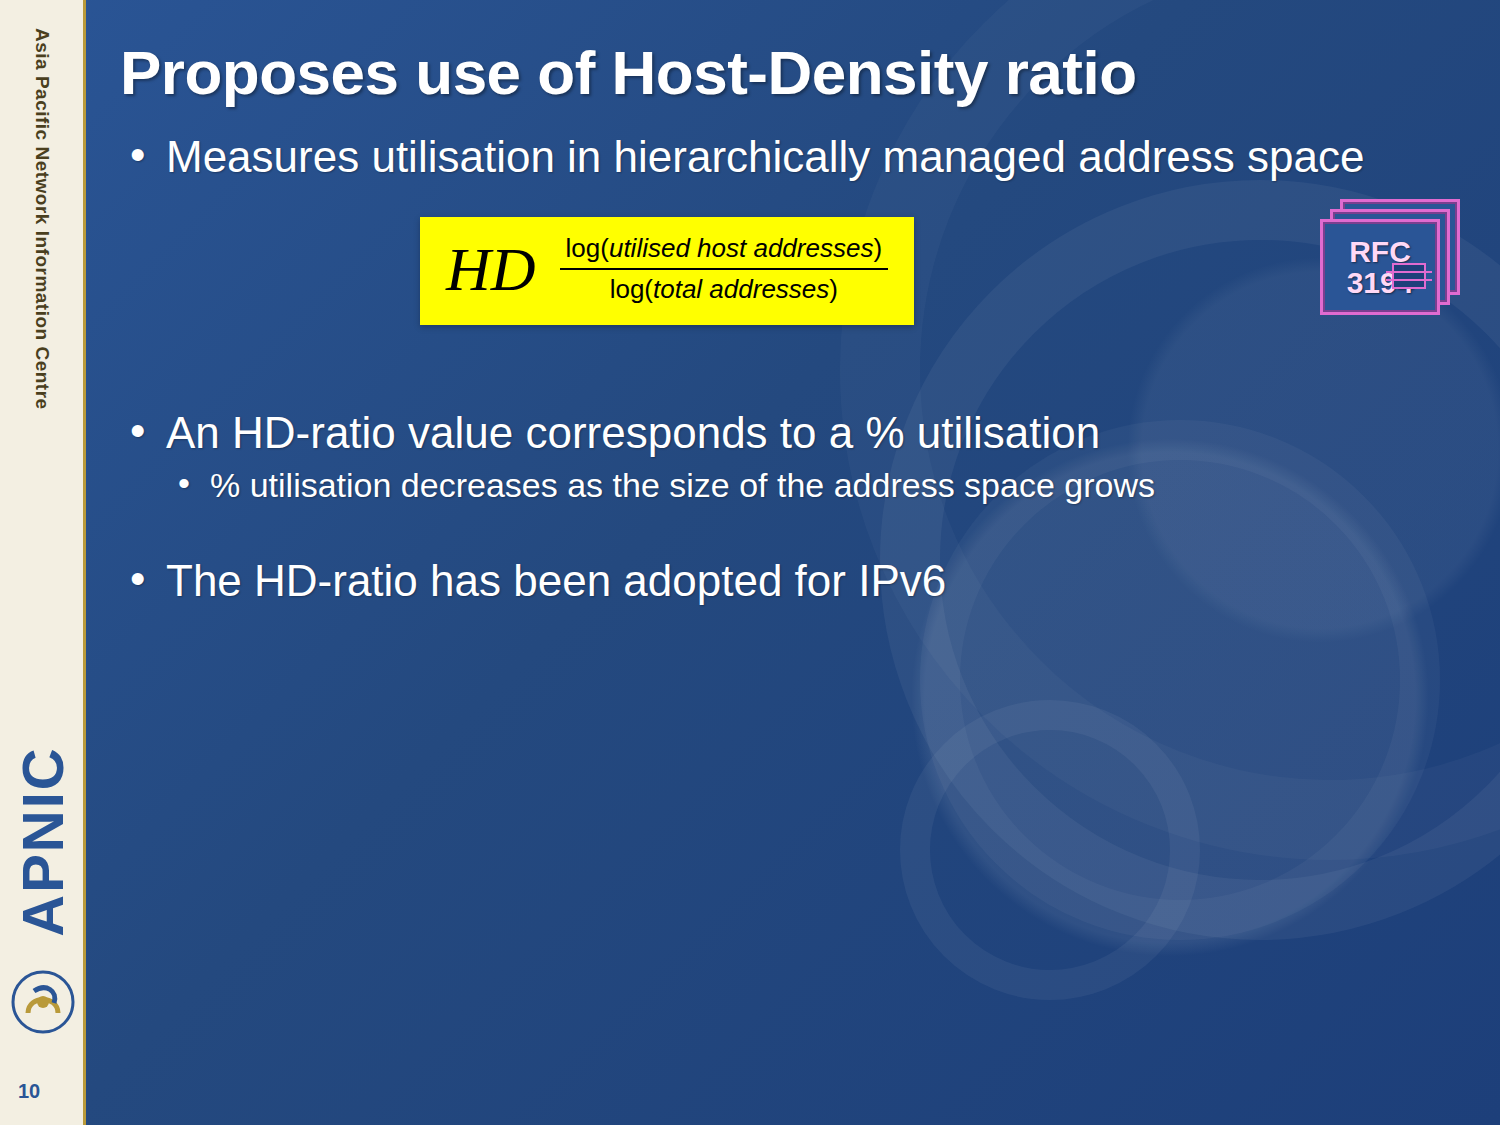Asia Pacific Network Information Centre
APNIC
10
Proposes use of Host-Density ratio
Measures utilisation in hierarchically managed address space
HD log(utilised host addresses) log(total addresses)
RFC 3194
An HD-ratio value corresponds to a % utilisation
% utilisation decreases as the size of the address space grows
The HD-ratio has been adopted for IPv6